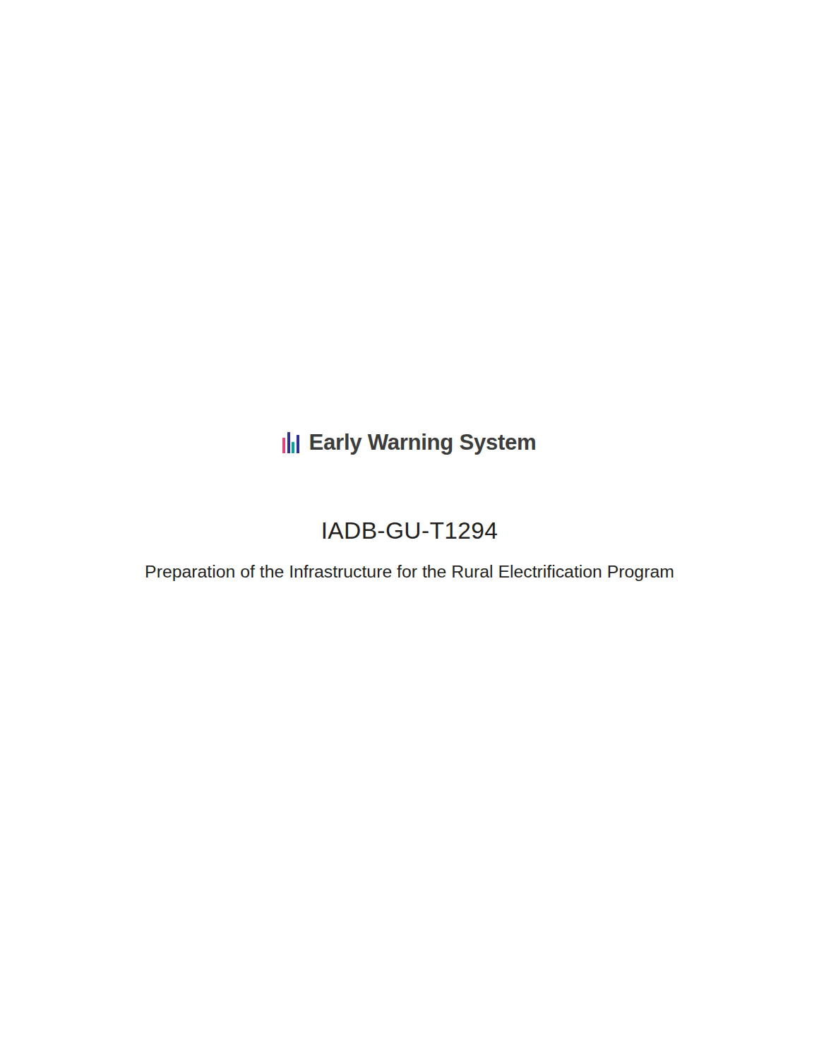Early Warning System
IADB-GU-T1294
Preparation of the Infrastructure for the Rural Electrification Program